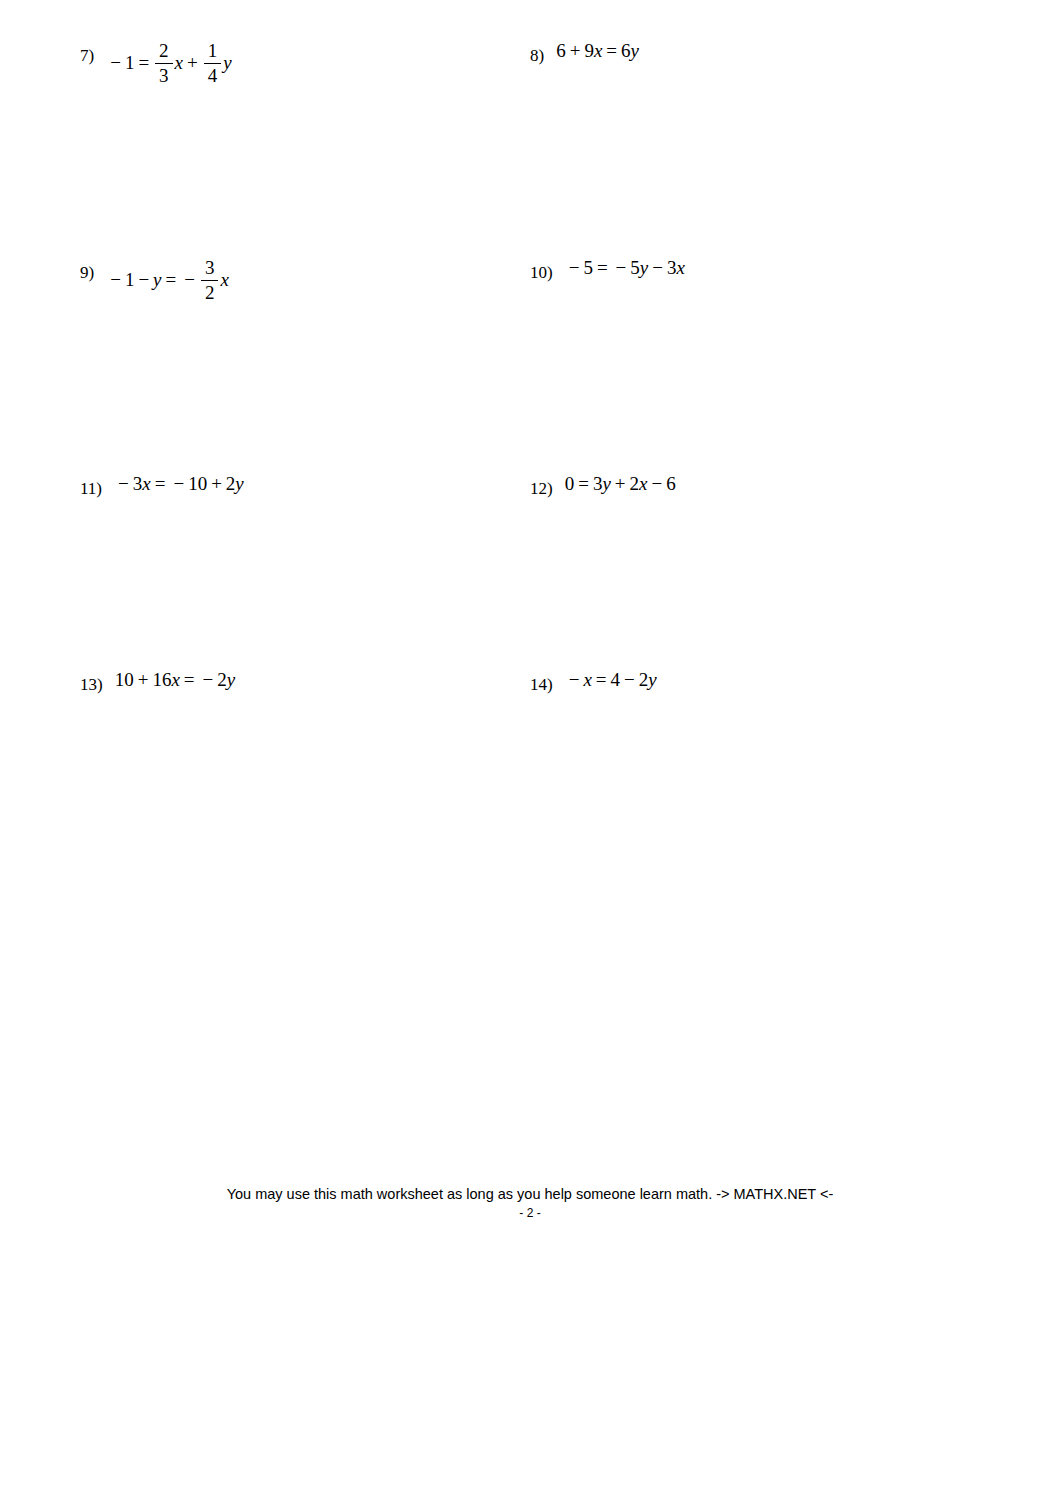7) −1 = 23x + 14y
8) 6 + 9x = 6y
9) −1 −y = −32x
10) −5 = −5y − 3x
11) −3x = −10 + 2y
12) 0 = 3y + 2x − 6
13) 10 + 16x = −2y
14) −x = 4 − 2y
You may use this math worksheet as long as you help someone learn math. -> MATHX.NET <-
- 2 -